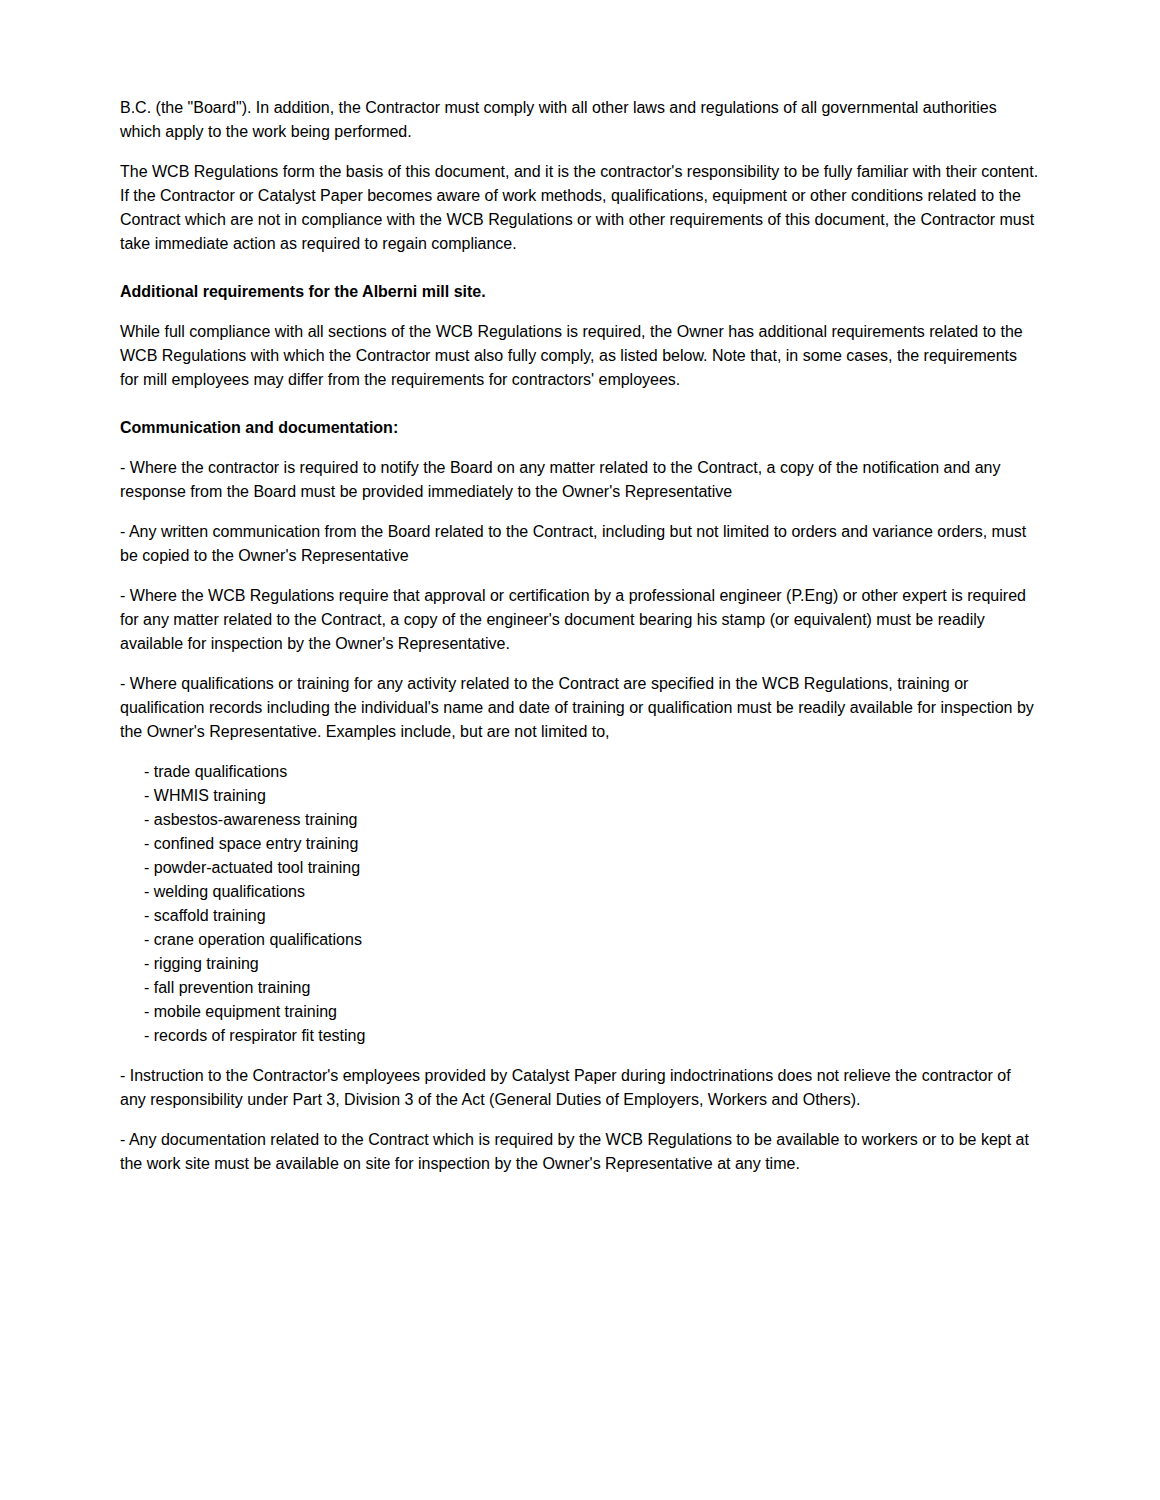B.C. (the "Board"). In addition, the Contractor must comply with all other laws and regulations of all governmental authorities which apply to the work being performed.
The WCB Regulations form the basis of this document, and it is the contractor's responsibility to be fully familiar with their content. If the Contractor or Catalyst Paper becomes aware of work methods, qualifications, equipment or other conditions related to the Contract which are not in compliance with the WCB Regulations or with other requirements of this document, the Contractor must take immediate action as required to regain compliance.
Additional requirements for the Alberni mill site.
While full compliance with all sections of the WCB Regulations is required, the Owner has additional requirements related to the WCB Regulations with which the Contractor must also fully comply, as listed below. Note that, in some cases, the requirements for mill employees may differ from the requirements for contractors' employees.
Communication and documentation:
- Where the contractor is required to notify the Board on any matter related to the Contract, a copy of the notification and any response from the Board must be provided immediately to the Owner's Representative
- Any written communication from the Board related to the Contract, including but not limited to orders and variance orders, must be copied to the Owner's Representative
- Where the WCB Regulations require that approval or certification by a professional engineer (P.Eng) or other expert is required for any matter related to the Contract, a copy of the engineer's document bearing his stamp (or equivalent) must be readily available for inspection by the Owner's Representative.
- Where qualifications or training for any activity related to the Contract are specified in the WCB Regulations, training or qualification records including the individual's name and date of training or qualification must be readily available for inspection by the Owner's Representative. Examples include, but are not limited to,
- trade qualifications
- WHMIS training
- asbestos-awareness training
- confined space entry training
- powder-actuated tool training
- welding qualifications
- scaffold training
- crane operation qualifications
- rigging training
- fall prevention training
- mobile equipment training
- records of respirator fit testing
- Instruction to the Contractor's employees provided by Catalyst Paper during indoctrinations does not relieve the contractor of any responsibility under Part 3, Division 3 of the Act (General Duties of Employers, Workers and Others).
- Any documentation related to the Contract which is required by the WCB Regulations to be available to workers or to be kept at the work site must be available on site for inspection by the Owner's Representative at any time.